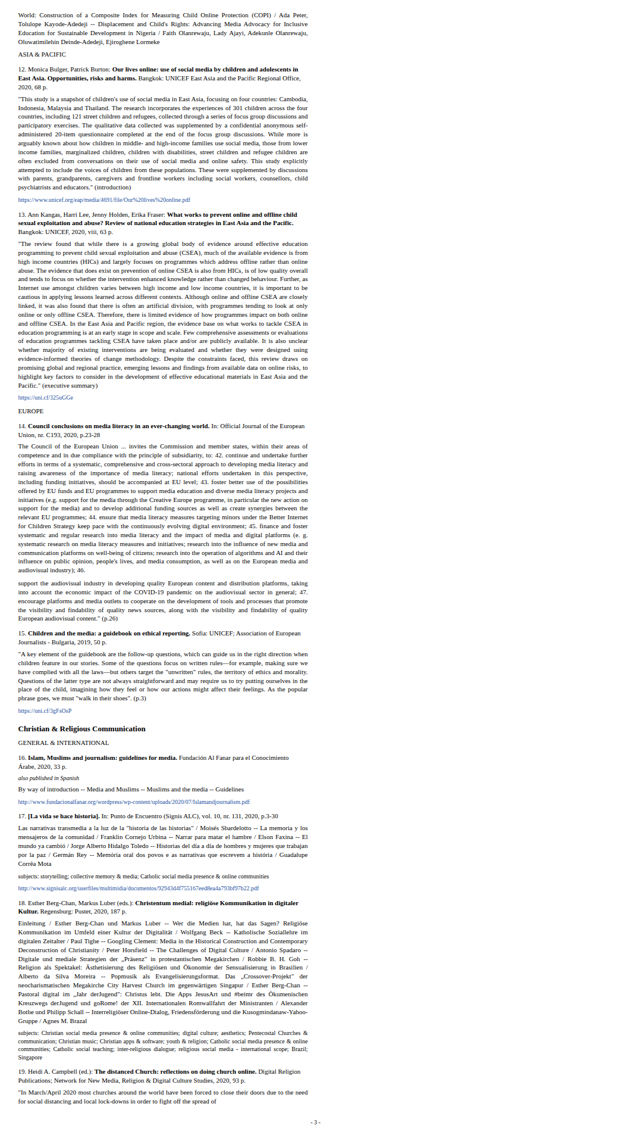World: Construction of a Composite Index for Measuring Child Online Protection (COPI) / Ada Peter, Tolulope Kayode-Adedeji -- Displacement and Child's Rights: Advancing Media Advocacy for Inclusive Education for Sustainable Development in Nigeria / Faith Olanrewaju, Lady Ajayi, Adekunle Olanrewaju, Oluwatimilehin Deinde-Adedeji, Ejiroghene Lormeke
ASIA & PACIFIC
12. Monica Bulger, Patrick Burton: Our lives online: use of social media by children and adolescents in East Asia. Opportunities, risks and harms. Bangkok: UNICEF East Asia and the Pacific Regional Office, 2020, 68 p.
"This study is a snapshot of children's use of social media in East Asia, focusing on four countries: Cambodia, Indonesia, Malaysia and Thailand. The research incorporates the experiences of 301 children across the four countries, including 121 street children and refugees, collected through a series of focus group discussions and participatory exercises. The qualitative data collected was supplemented by a confidential anonymous self-administered 20-item questionnaire completed at the end of the focus group discussions. While more is arguably known about how children in middle- and high-income families use social media, those from lower income families, marginalized children, children with disabilities, street children and refugee children are often excluded from conversations on their use of social media and online safety. This study explicitly attempted to include the voices of children from these populations. These were supplemented by discussions with parents, grandparents, caregivers and frontline workers including social workers, counsellors, child psychiatrists and educators." (introduction)
https://www.unicef.org/eap/media/4691/file/Our%20lives%20online.pdf
13. Ann Kangas, Harri Lee, Jenny Holden, Erika Fraser: What works to prevent online and offline child sexual exploitation and abuse? Review of national education strategies in East Asia and the Pacific. Bangkok: UNICEF, 2020, viii, 63 p.
"The review found that while there is a growing global body of evidence around effective education programming to prevent child sexual exploitation and abuse (CSEA), much of the available evidence is from high income countries (HICs) and largely focuses on programmes which address offline rather than online abuse. The evidence that does exist on prevention of online CSEA is also from HICs, is of low quality overall and tends to focus on whether the intervention enhanced knowledge rather than changed behaviour. Further, as Internet use amongst children varies between high income and low income countries, it is important to be cautious in applying lessons learned across different contexts. Although online and offline CSEA are closely linked, it was also found that there is often an artificial division, with programmes tending to look at only online or only offline CSEA. Therefore, there is limited evidence of how programmes impact on both online and offline CSEA. In the East Asia and Pacific region, the evidence base on what works to tackle CSEA in education programming is at an early stage in scope and scale. Few comprehensive assessments or evaluations of education programmes tackling CSEA have taken place and/or are publicly available. It is also unclear whether majority of existing interventions are being evaluated and whether they were designed using evidence-informed theories of change methodology. Despite the constraints faced, this review draws on promising global and regional practice, emerging lessons and findings from available data on online risks, to highlight key factors to consider in the development of effective educational materials in East Asia and the Pacific." (executive summary)
https://uni.cf/325uGGe
EUROPE
14. Council conclusions on media literacy in an ever-changing world. In: Official Journal of the European Union, nr. C193, 2020, p.23-28
The Council of the European Union ... invites the Commission and member states, within their areas of competence and in due compliance with the principle of subsidiarity, to: 42. continue and undertake further efforts in terms of a systematic, comprehensive and cross-sectoral approach to developing media literacy and raising awareness of the importance of media literacy; national efforts undertaken in this perspective, including funding initiatives, should be accompanied at EU level; 43. foster better use of the possibilities offered by EU funds and EU programmes to support media education and diverse media literacy projects and initiatives (e.g. support for the media through the Creative Europe programme, in particular the new action on support for the media) and to develop additional funding sources as well as create synergies between the relevant EU programmes; 44. ensure that media literacy measures targeting minors under the Better Internet for Children Strategy keep pace with the continuously evolving digital environment; 45. finance and foster systematic and regular research into media literacy and the impact of media and digital platforms (e. g. systematic research on media literacy measures and initiatives; research into the influence of new media and communication platforms on well-being of citizens; research into the operation of algorithms and AI and their influence on public opinion, people's lives, and media consumption, as well as on the European media and audiovisual industry); 46.
support the audiovisual industry in developing quality European content and distribution platforms, taking into account the economic impact of the COVID-19 pandemic on the audiovisual sector in general; 47. encourage platforms and media outlets to cooperate on the development of tools and processes that promote the visibility and findability of quality news sources, along with the visibility and findability of quality European audiovisual content." (p.26)
15. Children and the media: a guidebook on ethical reporting. Sofia: UNICEF; Association of European Journalists - Bulgaria, 2019, 50 p.
"A key element of the guidebook are the follow-up questions, which can guide us in the right direction when children feature in our stories. Some of the questions focus on written rules—for example, making sure we have complied with all the laws—but others target the "unwritten" rules, the territory of ethics and morality. Questions of the latter type are not always straightforward and may require us to try putting ourselves in the place of the child, imagining how they feel or how our actions might affect their feelings. As the popular phrase goes, we must "walk in their shoes". (p.3)
https://uni.cf/3gFsOsP
Christian & Religious Communication
GENERAL & INTERNATIONAL
16. Islam, Muslims and journalism: guidelines for media. Fundación Al Fanar para el Conocimiento Árabe, 2020, 33 p.
also published in Spanish
By way of introduction -- Media and Muslims -- Muslims and the media -- Guidelines
http://www.fundacionalfanar.org/wordpress/wp-content/uploads/2020/07/Islamandjournalism.pdf
17. [La vida se hace historia]. In: Punto de Encuentro (Signis ALC), vol. 10, nr. 131, 2020, p.3-30
Las narrativas transmedia a la luz de la "historia de las historias" / Moisés Sbardelotto -- La memoria y los mensajeros de la comunidad / Franklin Cornejo Urbina -- Narrar para matar el hambre / Elson Faxina -- El mundo ya cambió / Jorge Alberto Hidalgo Toledo -- Historias del día a día de hombres y mujeres que trabajan por la paz / Germán Rey -- Memória oral dos povos e as narrativas que escrevem a história / Guadalupe Corrêa Mota
subjects: storytelling; collective memory & media; Catholic social media presence & online communities
http://www.signisalc.org/userfiles/multimidia/documentos/92943d4f755167eed8ea4a793bf97b22.pdf
18. Esther Berg-Chan, Markus Luber (eds.): Christentum medial: religiöse Kommunikation in digitaler Kultur. Regensburg: Pustet, 2020, 187 p.
Einleitung / Esther Berg-Chan und Markus Luber -- Wer die Medien hat, hat das Sagen? Religiöse Kommunikation im Umfeld einer Kultur der Digitalität / Wolfgang Beck -- Katholische Soziallehre im digitalen Zeitalter / Paul Tighe -- Googling Clement: Media in the Historical Construction and Contemporary Deconstruction of Christianity / Peter Horsfield -- The Challenges of Digital Culture / Antonio Spadaro -- Digitale und mediale Strategien der „Präsenz" in protestantischen Megakirchen / Robbie B. H. Goh -- Religion als Spektakel: Ästhetisierung des Religiösen und Ökonomie der Sensualisierung in Brasilien / Alberto da Silva Moreira -- Popmusik als Evangelisierungsformat. Das „Crossover-Projekt" der neocharismatischen Megakirche City Harvest Church im gegenwärtigen Singapur / Esther Berg-Chan -- Pastoral digital im „Jahr derJugend": Christus lebt. Die Apps JesusArt und #beimr des Ökumenischen Kreuzwegs derJugend und goRome! der XII. Internationalen Romwallfahrt der Ministranten / Alexander Bothe und Philipp Schall -- Interreligiöser Online-Dialog, Friedensförderung und die Kusogmindanaw-Yahoo-Gruppe / Agnes M. Brazal
subjects: Christian social media presence & online communities; digital culture; aesthetics; Pentecostal Churches & communication; Christian music; Christian apps & software; youth & religion; Catholic social media presence & online communities; Catholic social teaching; inter-religious dialogue; religious social media - international scope; Brazil; Singapore
19. Heidi A. Campbell (ed.): The distanced Church: reflections on doing church online. Digital Religion Publications; Network for New Media, Religion & Digital Culture Studies, 2020, 93 p.
"In March/April 2020 most churches around the world have been forced to close their doors due to the need for social distancing and local lock-downs in order to fight off the spread of
- 3 -